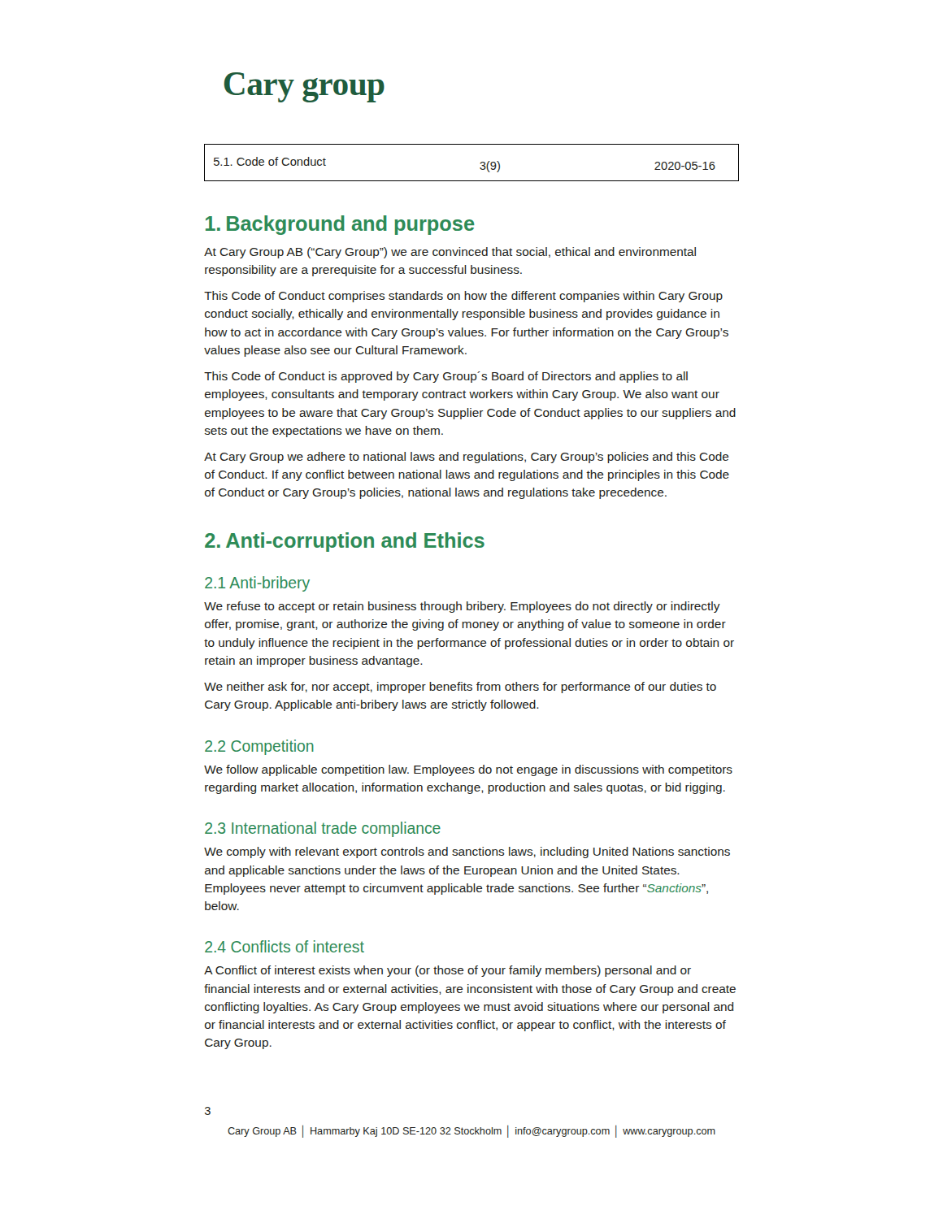Cary group
5.1. Code of Conduct 3(9) 2020-05-16
1. Background and purpose
At Cary Group AB (“Cary Group”) we are convinced that social, ethical and environmental responsibility are a prerequisite for a successful business.
This Code of Conduct comprises standards on how the different companies within Cary Group conduct socially, ethically and environmentally responsible business and provides guidance in how to act in accordance with Cary Group’s values. For further information on the Cary Group’s values please also see our Cultural Framework.
This Code of Conduct is approved by Cary Group´s Board of Directors and applies to all employees, consultants and temporary contract workers within Cary Group. We also want our employees to be aware that Cary Group’s Supplier Code of Conduct applies to our suppliers and sets out the expectations we have on them.
At Cary Group we adhere to national laws and regulations, Cary Group’s policies and this Code of Conduct. If any conflict between national laws and regulations and the principles in this Code of Conduct or Cary Group’s policies, national laws and regulations take precedence.
2. Anti-corruption and Ethics
2.1 Anti-bribery
We refuse to accept or retain business through bribery. Employees do not directly or indirectly offer, promise, grant, or authorize the giving of money or anything of value to someone in order to unduly influence the recipient in the performance of professional duties or in order to obtain or retain an improper business advantage.
We neither ask for, nor accept, improper benefits from others for performance of our duties to Cary Group. Applicable anti-bribery laws are strictly followed.
2.2 Competition
We follow applicable competition law. Employees do not engage in discussions with competitors regarding market allocation, information exchange, production and sales quotas, or bid rigging.
2.3 International trade compliance
We comply with relevant export controls and sanctions laws, including United Nations sanctions and applicable sanctions under the laws of the European Union and the United States. Employees never attempt to circumvent applicable trade sanctions. See further “Sanctions”, below.
2.4 Conflicts of interest
A Conflict of interest exists when your (or those of your family members) personal and or financial interests and or external activities, are inconsistent with those of Cary Group and create conflicting loyalties. As Cary Group employees we must avoid situations where our personal and or financial interests and or external activities conflict, or appear to conflict, with the interests of Cary Group.
3
Cary Group AB│Hammarby Kaj 10D SE-120 32 Stockholm│info@carygroup.com│www.carygroup.com